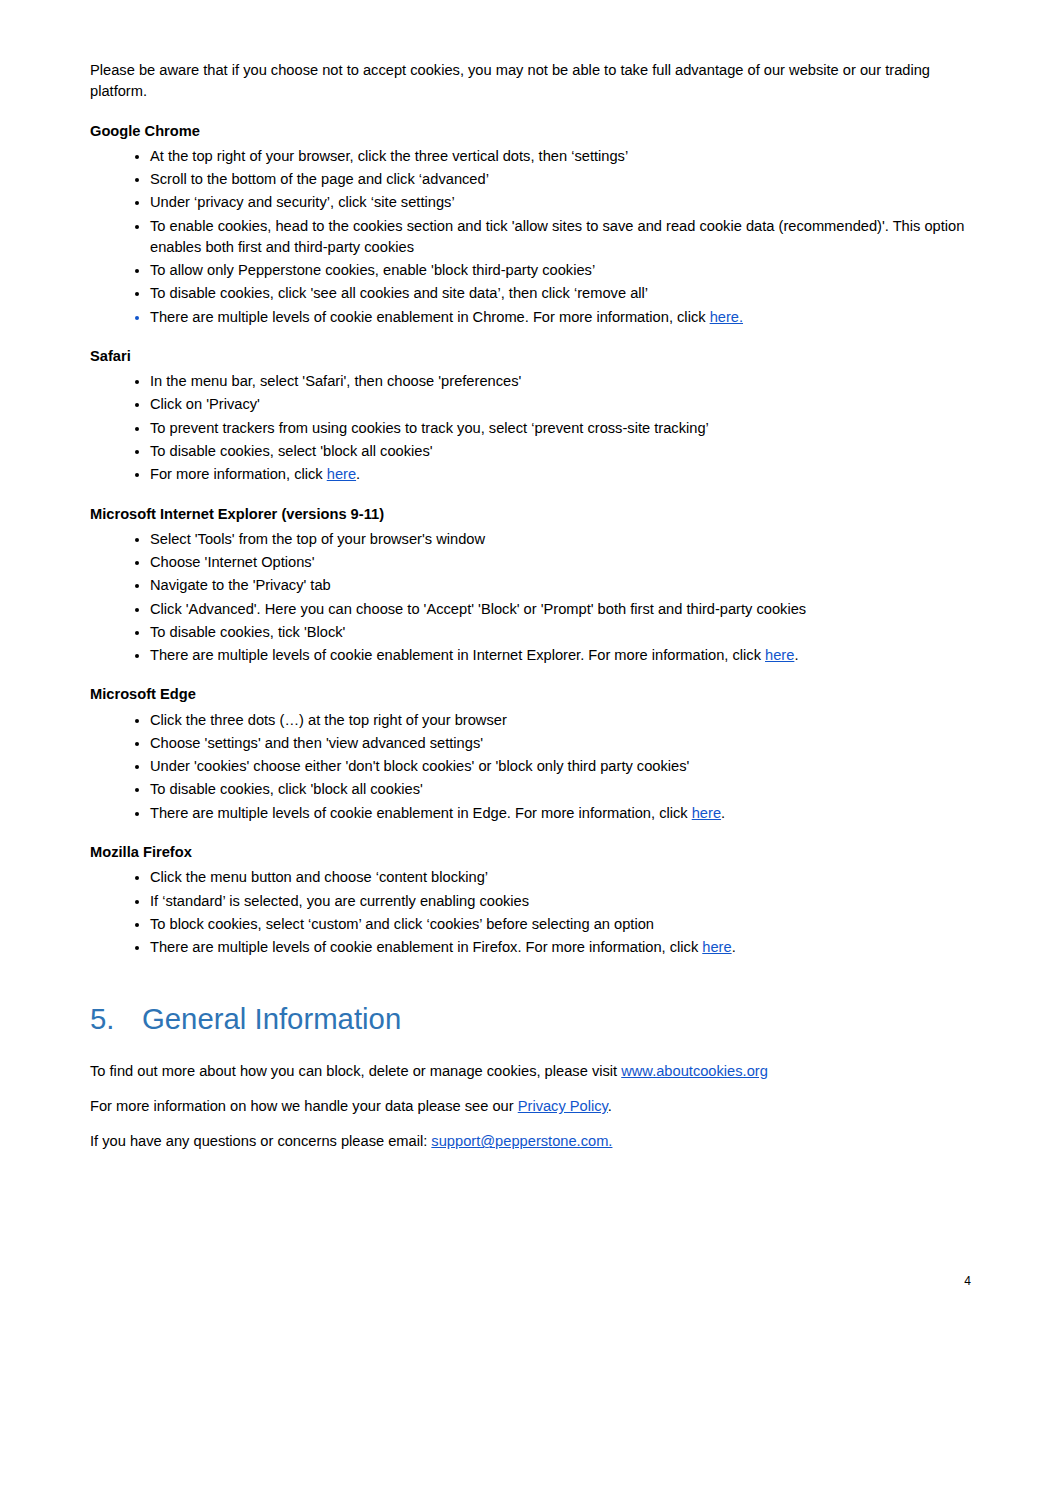Please be aware that if you choose not to accept cookies, you may not be able to take full advantage of our website or our trading platform.
Google Chrome
At the top right of your browser, click the three vertical dots, then ‘settings’
Scroll to the bottom of the page and click ‘advanced’
Under ‘privacy and security’, click ‘site settings’
To enable cookies, head to the cookies section and tick 'allow sites to save and read cookie data (recommended)'. This option enables both first and third-party cookies
To allow only Pepperstone cookies, enable 'block third-party cookies’
To disable cookies, click 'see all cookies and site data’, then click ‘remove all’
There are multiple levels of cookie enablement in Chrome. For more information, click here.
Safari
In the menu bar, select 'Safari', then choose 'preferences'
Click on 'Privacy'
To prevent trackers from using cookies to track you, select ‘prevent cross-site tracking’
To disable cookies, select 'block all cookies'
For more information, click here.
Microsoft Internet Explorer (versions 9-11)
Select 'Tools' from the top of your browser's window
Choose 'Internet Options'
Navigate to the 'Privacy' tab
Click 'Advanced'. Here you can choose to 'Accept' 'Block' or 'Prompt' both first and third-party cookies
To disable cookies, tick 'Block'
There are multiple levels of cookie enablement in Internet Explorer. For more information, click here.
Microsoft Edge
Click the three dots (…) at the top right of your browser
Choose 'settings' and then 'view advanced settings'
Under 'cookies' choose either 'don't block cookies' or 'block only third party cookies'
To disable cookies, click 'block all cookies'
There are multiple levels of cookie enablement in Edge. For more information, click here.
Mozilla Firefox
Click the menu button and choose ‘content blocking’
If ‘standard’ is selected, you are currently enabling cookies
To block cookies, select ‘custom’ and click ‘cookies’ before selecting an option
There are multiple levels of cookie enablement in Firefox. For more information, click here.
5. General Information
To find out more about how you can block, delete or manage cookies, please visit www.aboutcookies.org
For more information on how we handle your data please see our Privacy Policy.
If you have any questions or concerns please email: support@pepperstone.com.
4